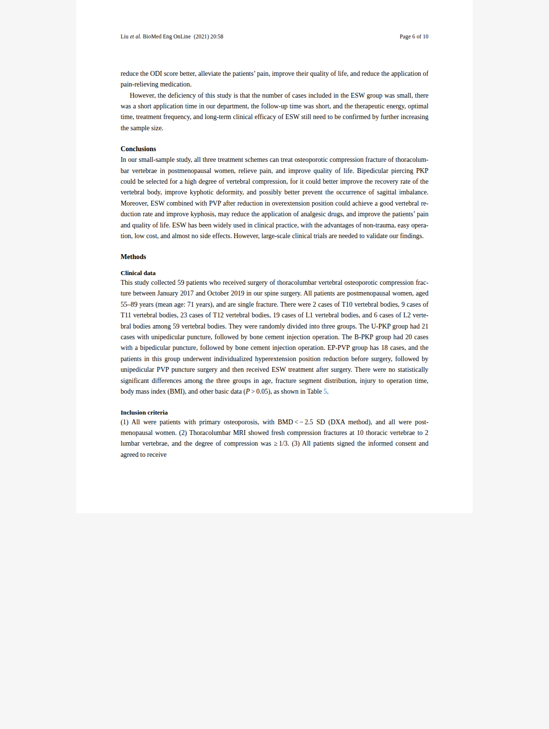Liu et al. BioMed Eng OnLine (2021) 20:58
Page 6 of 10
reduce the ODI score better, alleviate the patients’ pain, improve their quality of life, and reduce the application of pain-relieving medication.
However, the deficiency of this study is that the number of cases included in the ESW group was small, there was a short application time in our department, the follow-up time was short, and the therapeutic energy, optimal time, treatment frequency, and long-term clinical efficacy of ESW still need to be confirmed by further increasing the sample size.
Conclusions
In our small-sample study, all three treatment schemes can treat osteoporotic compression fracture of thoracolumbar vertebrae in postmenopausal women, relieve pain, and improve quality of life. Bipedicular piercing PKP could be selected for a high degree of vertebral compression, for it could better improve the recovery rate of the vertebral body, improve kyphotic deformity, and possibly better prevent the occurrence of sagittal imbalance. Moreover, ESW combined with PVP after reduction in overextension position could achieve a good vertebral reduction rate and improve kyphosis, may reduce the application of analgesic drugs, and improve the patients’ pain and quality of life. ESW has been widely used in clinical practice, with the advantages of non-trauma, easy operation, low cost, and almost no side effects. However, large-scale clinical trials are needed to validate our findings.
Methods
Clinical data
This study collected 59 patients who received surgery of thoracolumbar vertebral osteoporotic compression fracture between January 2017 and October 2019 in our spine surgery. All patients are postmenopausal women, aged 55–89 years (mean age: 71 years), and are single fracture. There were 2 cases of T10 vertebral bodies, 9 cases of T11 vertebral bodies, 23 cases of T12 vertebral bodies, 19 cases of L1 vertebral bodies, and 6 cases of L2 vertebral bodies among 59 vertebral bodies. They were randomly divided into three groups. The U-PKP group had 21 cases with unipedicular puncture, followed by bone cement injection operation. The B-PKP group had 20 cases with a bipedicular puncture, followed by bone cement injection operation. EP-PVP group has 18 cases, and the patients in this group underwent individualized hyperextension position reduction before surgery, followed by unipedicular PVP puncture surgery and then received ESW treatment after surgery. There were no statistically significant differences among the three groups in age, fracture segment distribution, injury to operation time, body mass index (BMI), and other basic data (P > 0.05), as shown in Table 5.
Inclusion criteria
(1) All were patients with primary osteoporosis, with BMD < − 2.5 SD (DXA method), and all were postmenopausal women. (2) Thoracolumbar MRI showed fresh compression fractures at 10 thoracic vertebrae to 2 lumbar vertebrae, and the degree of compression was ≥ 1/3. (3) All patients signed the informed consent and agreed to receive